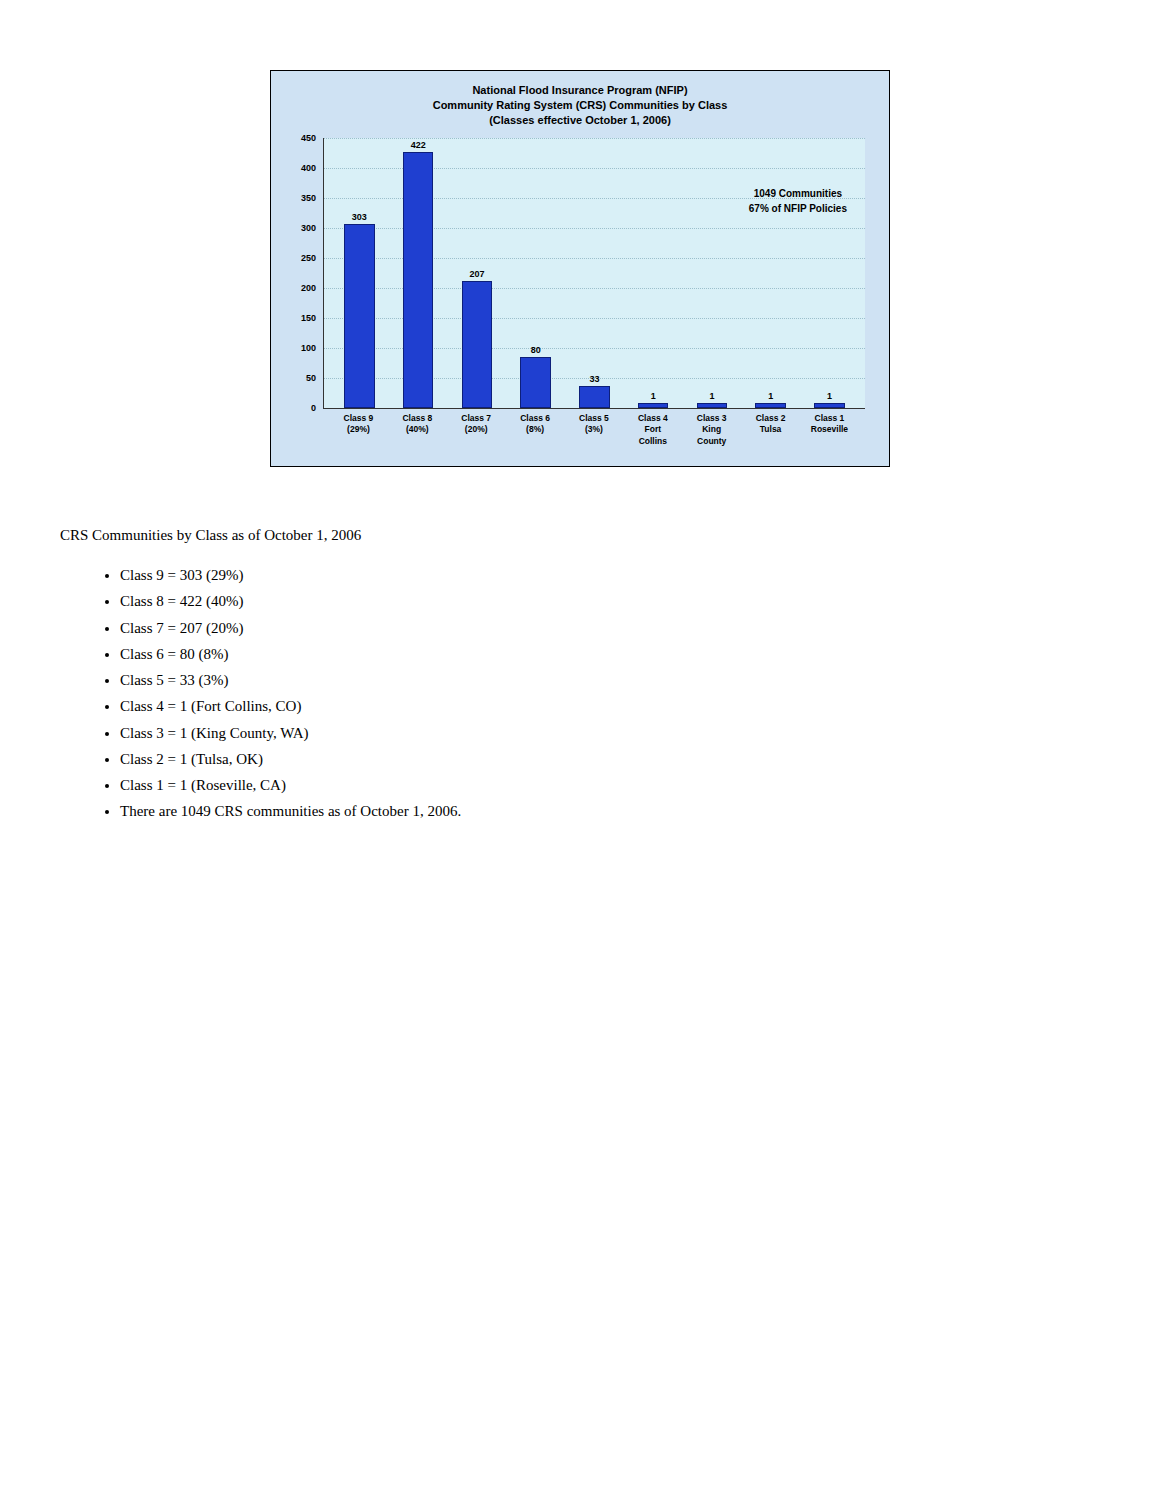National Flood Insurance Program (NFIP)
Community Rating System (CRS) Communities by Class
(Classes effective October 1, 2006)
450 400 350 300 250 200 150 100 50 0
1049 Communities
67% of NFIP Policies
303
422
207
80
33
1
1
1
1
Class 9
(29%)
Class 8
(40%)
Class 7
(20%)
Class 6
(8%)
Class 5
(3%)
Class 4
Fort
Collins
Class 3
King
County
Class 2
Tulsa
Class 1
Roseville
CRS Communities by Class as of October 1, 2006
Class 9 = 303 (29%)
Class 8 = 422 (40%)
Class 7 = 207 (20%)
Class 6 = 80 (8%)
Class 5 = 33 (3%)
Class 4 = 1 (Fort Collins, CO)
Class 3 = 1 (King County, WA)
Class 2 = 1 (Tulsa, OK)
Class 1 = 1 (Roseville, CA)
There are 1049 CRS communities as of October 1, 2006.